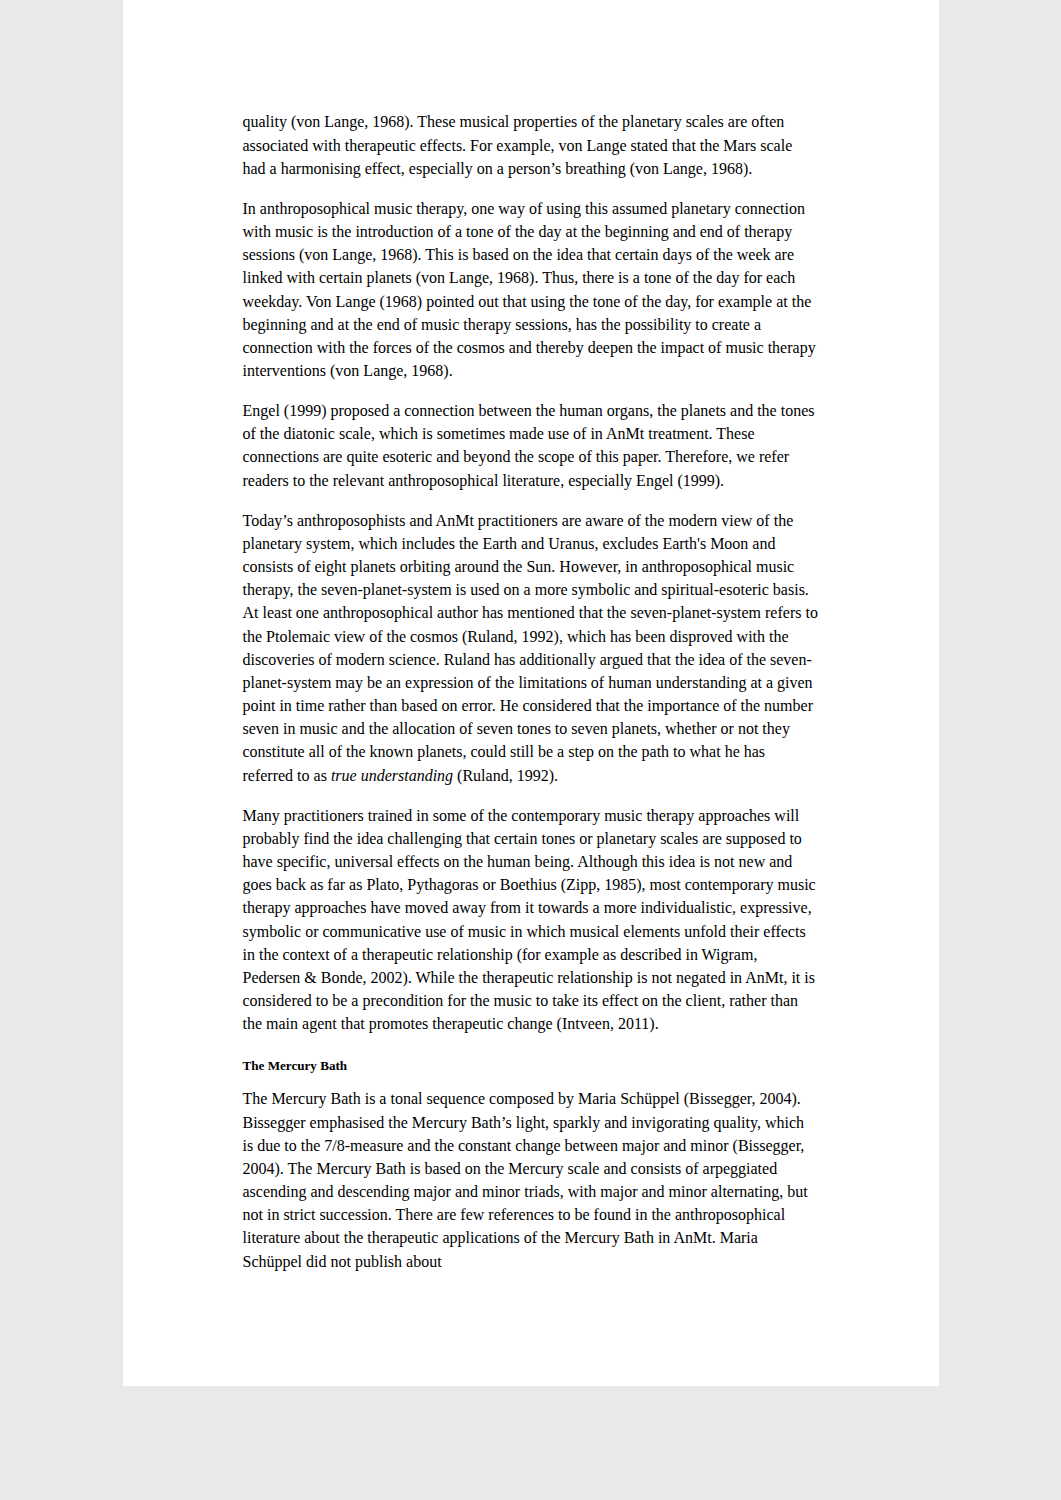quality (von Lange, 1968). These musical properties of the planetary scales are often associated with therapeutic effects. For example, von Lange stated that the Mars scale had a harmonising effect, especially on a person’s breathing (von Lange, 1968).
In anthroposophical music therapy, one way of using this assumed planetary connection with music is the introduction of a tone of the day at the beginning and end of therapy sessions (von Lange, 1968). This is based on the idea that certain days of the week are linked with certain planets (von Lange, 1968). Thus, there is a tone of the day for each weekday. Von Lange (1968) pointed out that using the tone of the day, for example at the beginning and at the end of music therapy sessions, has the possibility to create a connection with the forces of the cosmos and thereby deepen the impact of music therapy interventions (von Lange, 1968).
Engel (1999) proposed a connection between the human organs, the planets and the tones of the diatonic scale, which is sometimes made use of in AnMt treatment. These connections are quite esoteric and beyond the scope of this paper. Therefore, we refer readers to the relevant anthroposophical literature, especially Engel (1999).
Today’s anthroposophists and AnMt practitioners are aware of the modern view of the planetary system, which includes the Earth and Uranus, excludes Earth's Moon and consists of eight planets orbiting around the Sun. However, in anthroposophical music therapy, the seven-planet-system is used on a more symbolic and spiritual-esoteric basis. At least one anthroposophical author has mentioned that the seven-planet-system refers to the Ptolemaic view of the cosmos (Ruland, 1992), which has been disproved with the discoveries of modern science. Ruland has additionally argued that the idea of the seven-planet-system may be an expression of the limitations of human understanding at a given point in time rather than based on error. He considered that the importance of the number seven in music and the allocation of seven tones to seven planets, whether or not they constitute all of the known planets, could still be a step on the path to what he has referred to as true understanding (Ruland, 1992).
Many practitioners trained in some of the contemporary music therapy approaches will probably find the idea challenging that certain tones or planetary scales are supposed to have specific, universal effects on the human being. Although this idea is not new and goes back as far as Plato, Pythagoras or Boethius (Zipp, 1985), most contemporary music therapy approaches have moved away from it towards a more individualistic, expressive, symbolic or communicative use of music in which musical elements unfold their effects in the context of a therapeutic relationship (for example as described in Wigram, Pedersen & Bonde, 2002). While the therapeutic relationship is not negated in AnMt, it is considered to be a precondition for the music to take its effect on the client, rather than the main agent that promotes therapeutic change (Intveen, 2011).
The Mercury Bath
The Mercury Bath is a tonal sequence composed by Maria Schüppel (Bissegger, 2004). Bissegger emphasised the Mercury Bath’s light, sparkly and invigorating quality, which is due to the 7/8-measure and the constant change between major and minor (Bissegger, 2004). The Mercury Bath is based on the Mercury scale and consists of arpeggiated ascending and descending major and minor triads, with major and minor alternating, but not in strict succession. There are few references to be found in the anthroposophical literature about the therapeutic applications of the Mercury Bath in AnMt. Maria Schüppel did not publish about